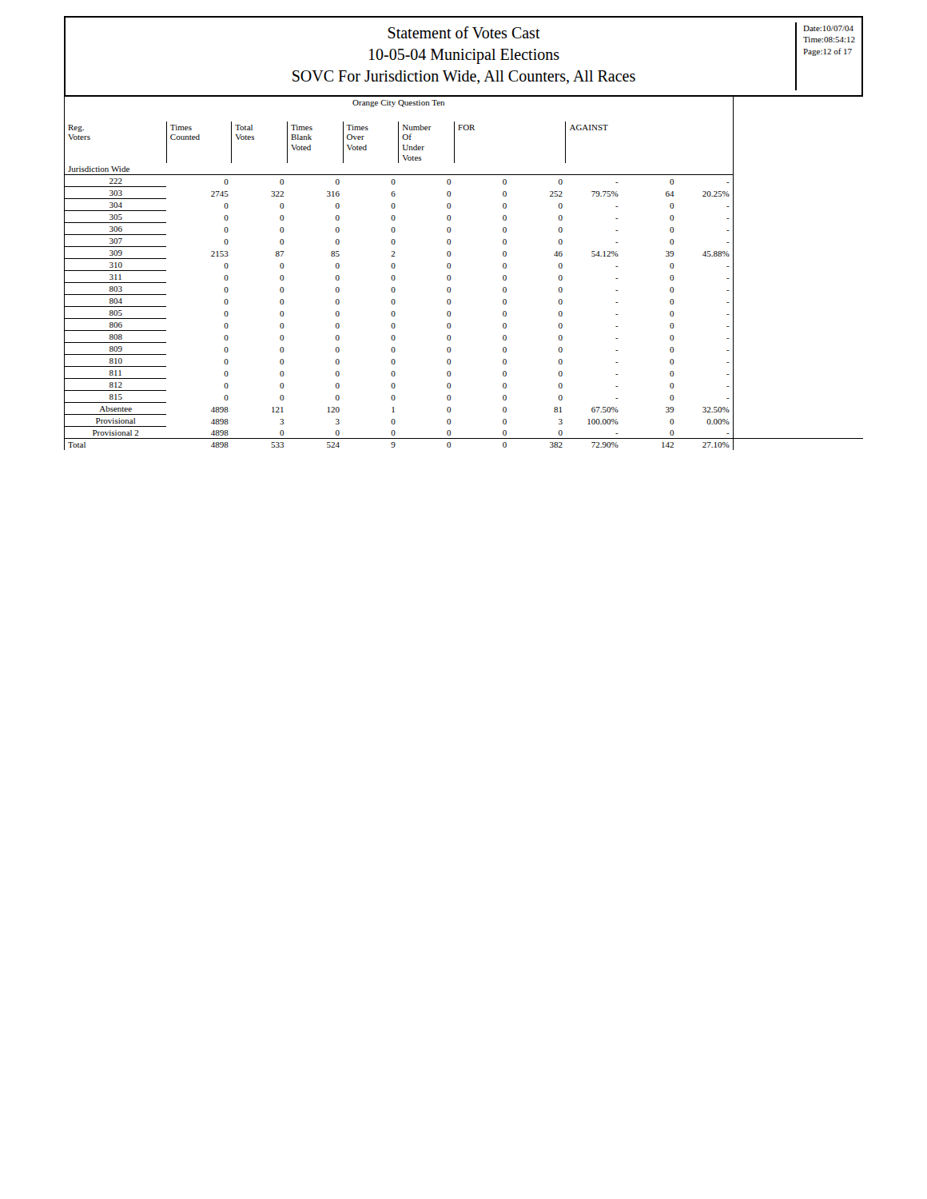Statement of Votes Cast
10-05-04 Municipal Elections
SOVC For Jurisdiction Wide, All Counters, All Races
Date:10/07/04
Time:08:54:12
Page:12 of 17
| Orange City Question Ten | |
| --- | --- |
| Reg. Voters | Times Counted | Total Votes | Times Blank Voted | Times Over Voted | Number Of Under Votes | FOR | AGAINST | | |
| Jurisdiction Wide | |
| 222 | 0 | 0 | 0 | 0 | 0 | 0 | 0 | - | 0 | - | |
| 303 | 2745 | 322 | 316 | 6 | 0 | 0 | 252 | 79.75% | 64 | 20.25% | |
| 304 | 0 | 0 | 0 | 0 | 0 | 0 | 0 | - | 0 | - | |
| 305 | 0 | 0 | 0 | 0 | 0 | 0 | 0 | - | 0 | - | |
| 306 | 0 | 0 | 0 | 0 | 0 | 0 | 0 | - | 0 | - | |
| 307 | 0 | 0 | 0 | 0 | 0 | 0 | 0 | - | 0 | - | |
| 309 | 2153 | 87 | 85 | 2 | 0 | 0 | 46 | 54.12% | 39 | 45.88% | |
| 310 | 0 | 0 | 0 | 0 | 0 | 0 | 0 | - | 0 | - | |
| 311 | 0 | 0 | 0 | 0 | 0 | 0 | 0 | - | 0 | - | |
| 803 | 0 | 0 | 0 | 0 | 0 | 0 | 0 | - | 0 | - | |
| 804 | 0 | 0 | 0 | 0 | 0 | 0 | 0 | - | 0 | - | |
| 805 | 0 | 0 | 0 | 0 | 0 | 0 | 0 | - | 0 | - | |
| 806 | 0 | 0 | 0 | 0 | 0 | 0 | 0 | - | 0 | - | |
| 808 | 0 | 0 | 0 | 0 | 0 | 0 | 0 | - | 0 | - | |
| 809 | 0 | 0 | 0 | 0 | 0 | 0 | 0 | - | 0 | - | |
| 810 | 0 | 0 | 0 | 0 | 0 | 0 | 0 | - | 0 | - | |
| 811 | 0 | 0 | 0 | 0 | 0 | 0 | 0 | - | 0 | - | |
| 812 | 0 | 0 | 0 | 0 | 0 | 0 | 0 | - | 0 | - | |
| 815 | 0 | 0 | 0 | 0 | 0 | 0 | 0 | - | 0 | - | |
| Absentee | 4898 | 121 | 120 | 1 | 0 | 0 | 81 | 67.50% | 39 | 32.50% | |
| Provisional | 4898 | 3 | 3 | 0 | 0 | 0 | 3 | 100.00% | 0 | 0.00% | |
| Provisional 2 | 4898 | 0 | 0 | 0 | 0 | 0 | 0 | - | 0 | - | |
| Total | 4898 | 533 | 524 | 9 | 0 | 0 | 382 | 72.90% | 142 | 27.10% | |